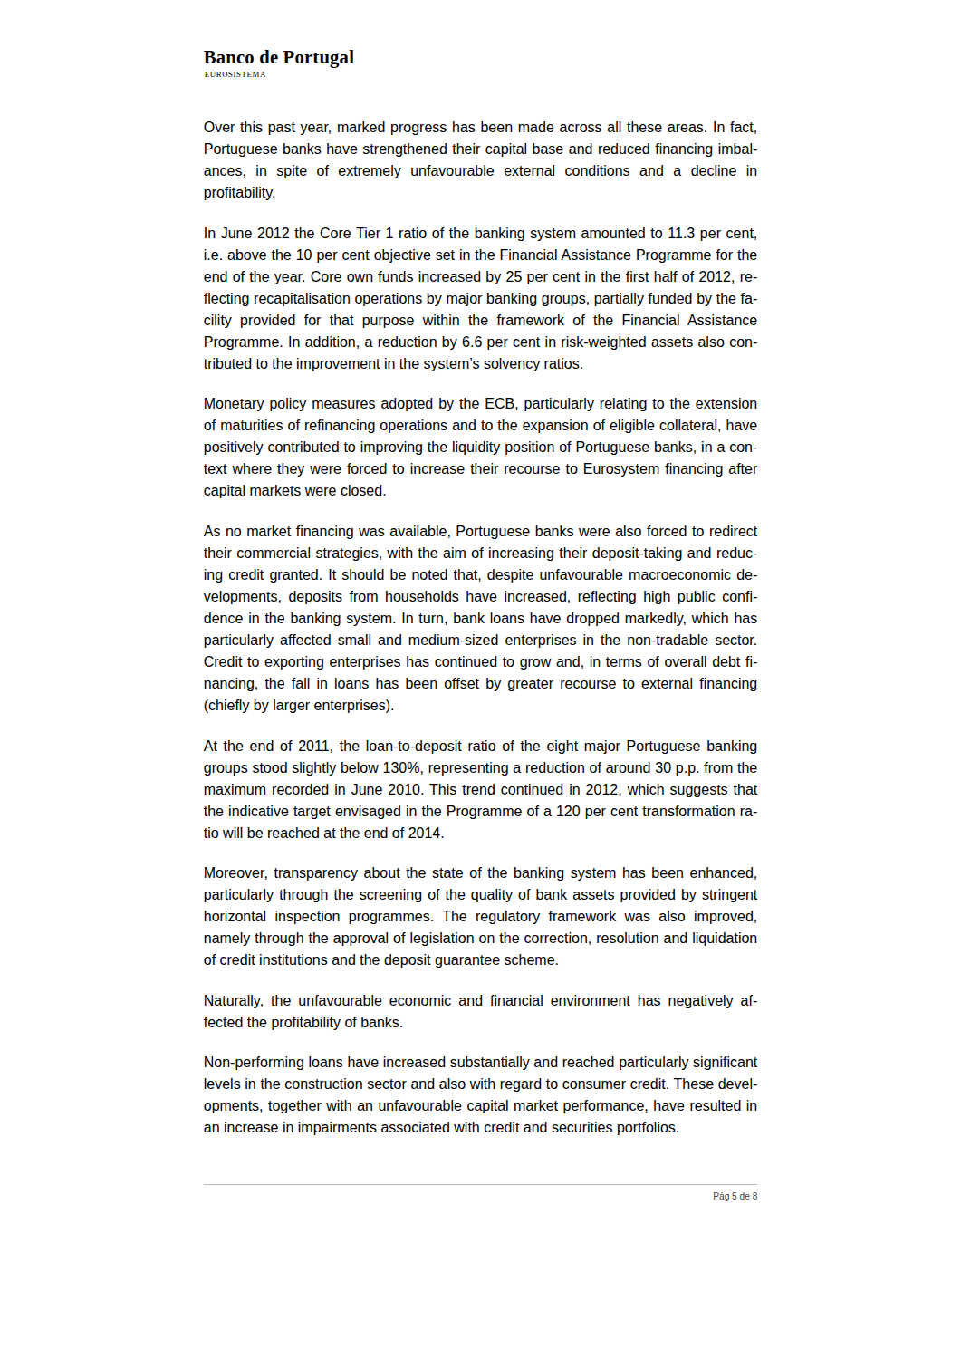Banco de Portugal
EUROSISTEMA
Over this past year, marked progress has been made across all these areas. In fact, Portuguese banks have strengthened their capital base and reduced financing imbalances, in spite of extremely unfavourable external conditions and a decline in profitability.
In June 2012 the Core Tier 1 ratio of the banking system amounted to 11.3 per cent, i.e. above the 10 per cent objective set in the Financial Assistance Programme for the end of the year. Core own funds increased by 25 per cent in the first half of 2012, reflecting recapitalisation operations by major banking groups, partially funded by the facility provided for that purpose within the framework of the Financial Assistance Programme. In addition, a reduction by 6.6 per cent in risk-weighted assets also contributed to the improvement in the system’s solvency ratios.
Monetary policy measures adopted by the ECB, particularly relating to the extension of maturities of refinancing operations and to the expansion of eligible collateral, have positively contributed to improving the liquidity position of Portuguese banks, in a context where they were forced to increase their recourse to Eurosystem financing after capital markets were closed.
As no market financing was available, Portuguese banks were also forced to redirect their commercial strategies, with the aim of increasing their deposit-taking and reducing credit granted. It should be noted that, despite unfavourable macroeconomic developments, deposits from households have increased, reflecting high public confidence in the banking system. In turn, bank loans have dropped markedly, which has particularly affected small and medium-sized enterprises in the non-tradable sector. Credit to exporting enterprises has continued to grow and, in terms of overall debt financing, the fall in loans has been offset by greater recourse to external financing (chiefly by larger enterprises).
At the end of 2011, the loan-to-deposit ratio of the eight major Portuguese banking groups stood slightly below 130%, representing a reduction of around 30 p.p. from the maximum recorded in June 2010. This trend continued in 2012, which suggests that the indicative target envisaged in the Programme of a 120 per cent transformation ratio will be reached at the end of 2014.
Moreover, transparency about the state of the banking system has been enhanced, particularly through the screening of the quality of bank assets provided by stringent horizontal inspection programmes. The regulatory framework was also improved, namely through the approval of legislation on the correction, resolution and liquidation of credit institutions and the deposit guarantee scheme.
Naturally, the unfavourable economic and financial environment has negatively affected the profitability of banks.
Non-performing loans have increased substantially and reached particularly significant levels in the construction sector and also with regard to consumer credit. These developments, together with an unfavourable capital market performance, have resulted in an increase in impairments associated with credit and securities portfolios.
Pág 5 de 8